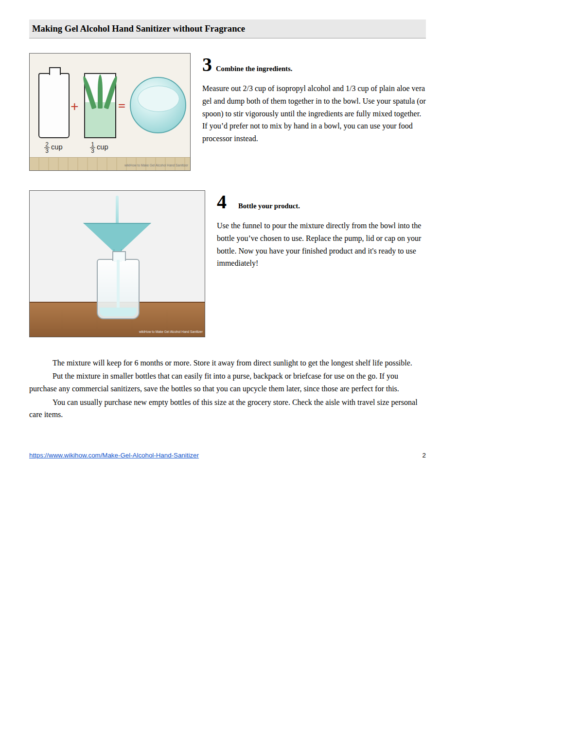Making Gel Alcohol Hand Sanitizer without Fragrance
+
=
23cup
13cup
wikiHow to Make Gel Alcohol Hand Sanitizer
3 Combine the ingredients.
Measure out 2/3 cup of isopropyl alcohol and 1/3 cup of plain aloe vera gel and dump both of them together in to the bowl. Use your spatula (or spoon) to stir vigorously until the ingredients are fully mixed together. If you’d prefer not to mix by hand in a bowl, you can use your food processor instead.
wikiHow to Make Gel Alcohol Hand Sanitizer
4 Bottle your product.
Use the funnel to pour the mixture directly from the bowl into the bottle you’ve chosen to use. Replace the pump, lid or cap on your bottle. Now you have your finished product and it's ready to use immediately!
The mixture will keep for 6 months or more. Store it away from direct sunlight to get the longest shelf life possible.
Put the mixture in smaller bottles that can easily fit into a purse, backpack or briefcase for use on the go. If you purchase any commercial sanitizers, save the bottles so that you can upcycle them later, since those are perfect for this.
You can usually purchase new empty bottles of this size at the grocery store. Check the aisle with travel size personal care items.
https://www.wikihow.com/Make-Gel-Alcohol-Hand-Sanitizer 2